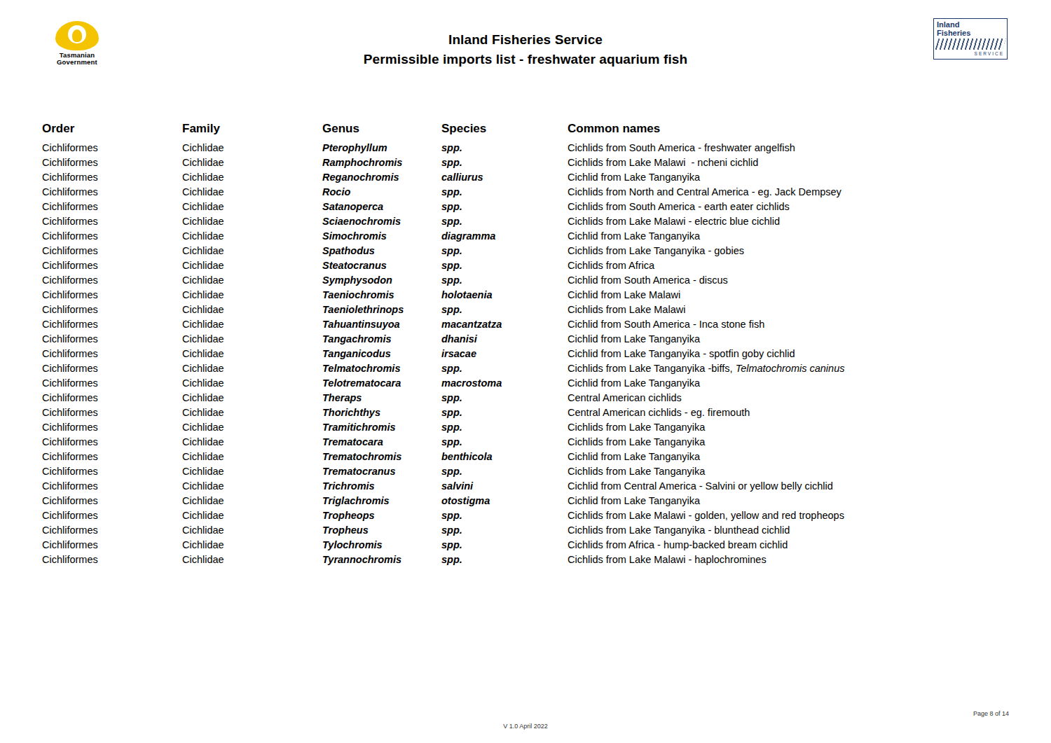Tasmanian
Government
Inland
Fisheries
SERVICE
Inland Fisheries Service
Permissible imports list - freshwater aquarium fish
| Order | Family | Genus | Species | Common names |
| --- | --- | --- | --- | --- |
| Cichliformes | Cichlidae | Pterophyllum | spp. | Cichlids from South America - freshwater angelfish |
| Cichliformes | Cichlidae | Ramphochromis | spp. | Cichlids from Lake Malawi - ncheni cichlid |
| Cichliformes | Cichlidae | Reganochromis | calliurus | Cichlid from Lake Tanganyika |
| Cichliformes | Cichlidae | Rocio | spp. | Cichlids from North and Central America - eg. Jack Dempsey |
| Cichliformes | Cichlidae | Satanoperca | spp. | Cichlids from South America - earth eater cichlids |
| Cichliformes | Cichlidae | Sciaenochromis | spp. | Cichlids from Lake Malawi - electric blue cichlid |
| Cichliformes | Cichlidae | Simochromis | diagramma | Cichlid from Lake Tanganyika |
| Cichliformes | Cichlidae | Spathodus | spp. | Cichlids from Lake Tanganyika - gobies |
| Cichliformes | Cichlidae | Steatocranus | spp. | Cichlids from Africa |
| Cichliformes | Cichlidae | Symphysodon | spp. | Cichlid from South America - discus |
| Cichliformes | Cichlidae | Taeniochromis | holotaenia | Cichlid from Lake Malawi |
| Cichliformes | Cichlidae | Taeniolethrinops | spp. | Cichlids from Lake Malawi |
| Cichliformes | Cichlidae | Tahuantinsuyoa | macantzatza | Cichlid from South America - Inca stone fish |
| Cichliformes | Cichlidae | Tangachromis | dhanisi | Cichlid from Lake Tanganyika |
| Cichliformes | Cichlidae | Tanganicodus | irsacae | Cichlid from Lake Tanganyika - spotfin goby cichlid |
| Cichliformes | Cichlidae | Telmatochromis | spp. | Cichlids from Lake Tanganyika -biffs, Telmatochromis caninus |
| Cichliformes | Cichlidae | Telotrematocara | macrostoma | Cichlid from Lake Tanganyika |
| Cichliformes | Cichlidae | Theraps | spp. | Central American cichlids |
| Cichliformes | Cichlidae | Thorichthys | spp. | Central American cichlids - eg. firemouth |
| Cichliformes | Cichlidae | Tramitichromis | spp. | Cichlids from Lake Tanganyika |
| Cichliformes | Cichlidae | Trematocara | spp. | Cichlids from Lake Tanganyika |
| Cichliformes | Cichlidae | Trematochromis | benthicola | Cichlid from Lake Tanganyika |
| Cichliformes | Cichlidae | Trematocranus | spp. | Cichlids from Lake Tanganyika |
| Cichliformes | Cichlidae | Trichromis | salvini | Cichlid from Central America - Salvini or yellow belly cichlid |
| Cichliformes | Cichlidae | Triglachromis | otostigma | Cichlid from Lake Tanganyika |
| Cichliformes | Cichlidae | Tropheops | spp. | Cichlids from Lake Malawi - golden, yellow and red tropheops |
| Cichliformes | Cichlidae | Tropheus | spp. | Cichlids from Lake Tanganyika - blunthead cichlid |
| Cichliformes | Cichlidae | Tylochromis | spp. | Cichlids from Africa - hump-backed bream cichlid |
| Cichliformes | Cichlidae | Tyrannochromis | spp. | Cichlids from Lake Malawi - haplochromines |
V 1.0 April 2022
Page 8 of 14